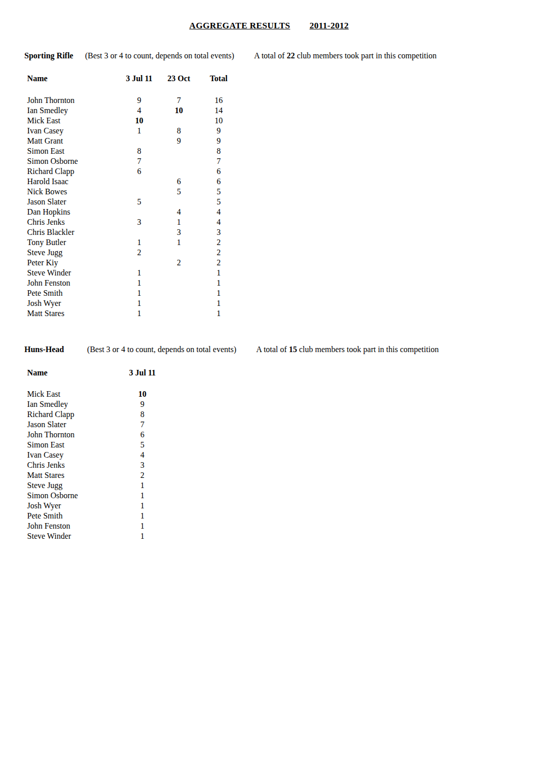AGGREGATE RESULTS 2011-2012
Sporting Rifle (Best 3 or 4 to count, depends on total events) A total of 22 club members took part in this competition
| Name | 3 Jul 11 | 23 Oct | Total |
| --- | --- | --- | --- |
| John Thornton | 9 | 7 | 16 |
| Ian Smedley | 4 | 10 | 14 |
| Mick East | 10 | | 10 |
| Ivan Casey | 1 | 8 | 9 |
| Matt Grant | | 9 | 9 |
| Simon East | 8 | | 8 |
| Simon Osborne | 7 | | 7 |
| Richard Clapp | 6 | | 6 |
| Harold Isaac | | 6 | 6 |
| Nick Bowes | | 5 | 5 |
| Jason Slater | 5 | | 5 |
| Dan Hopkins | | 4 | 4 |
| Chris Jenks | 3 | 1 | 4 |
| Chris Blackler | | 3 | 3 |
| Tony Butler | 1 | 1 | 2 |
| Steve Jugg | 2 | | 2 |
| Peter Kiy | | 2 | 2 |
| Steve Winder | 1 | | 1 |
| John Fenston | 1 | | 1 |
| Pete Smith | 1 | | 1 |
| Josh Wyer | 1 | | 1 |
| Matt Stares | 1 | | 1 |
Huns-Head (Best 3 or 4 to count, depends on total events) A total of 15 club members took part in this competition
| Name | 3 Jul 11 |
| --- | --- |
| Mick East | 10 |
| Ian Smedley | 9 |
| Richard Clapp | 8 |
| Jason Slater | 7 |
| John Thornton | 6 |
| Simon East | 5 |
| Ivan Casey | 4 |
| Chris Jenks | 3 |
| Matt Stares | 2 |
| Steve Jugg | 1 |
| Simon Osborne | 1 |
| Josh Wyer | 1 |
| Pete Smith | 1 |
| John Fenston | 1 |
| Steve Winder | 1 |